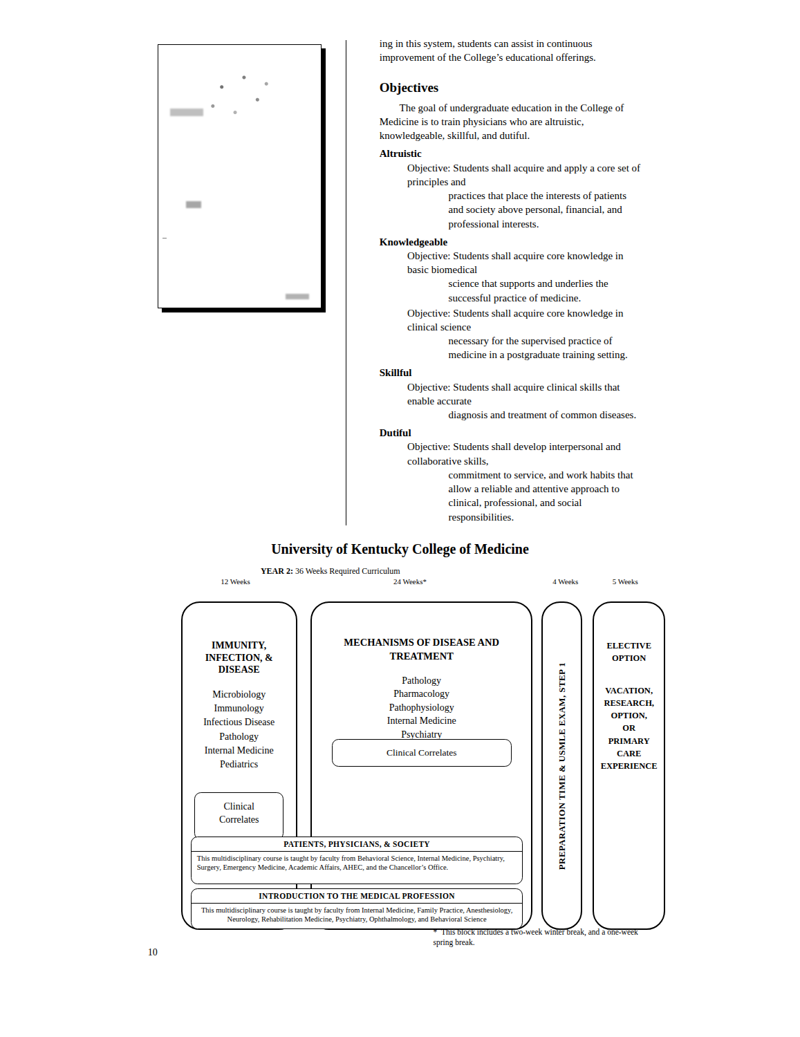ing in this system, students can assist in continuous improvement of the College’s educational offerings.
Objectives
The goal of undergraduate education in the College of Medicine is to train physicians who are altruistic, knowledgeable, skillful, and dutiful.
Altruistic
Objective: Students shall acquire and apply a core set of principles and practices that place the interests of patients and society above personal, financial, and professional interests.
Knowledgeable
Objective: Students shall acquire core knowledge in basic biomedical science that supports and underlies the successful practice of medicine.
Objective: Students shall acquire core knowledge in clinical science necessary for the supervised practice of medicine in a postgraduate training setting.
Skillful
Objective: Students shall acquire clinical skills that enable accurate diagnosis and treatment of common diseases.
Dutiful
Objective: Students shall develop interpersonal and collaborative skills, commitment to service, and work habits that allow a reliable and attentive approach to clinical, professional, and social responsibilities.
University of Kentucky College of Medicine
YEAR 2: 36 Weeks Required Curriculum
12 Weeks 24 Weeks* 4 Weeks 5 Weeks
IMMUNITY,
INFECTION, &
DISEASE
Microbiology
Immunology
Infectious Disease
Pathology
Internal Medicine
Pediatrics
Clinical
Correlates
MECHANISMS OF DISEASE AND TREATMENT
Pathology
Pharmacology
Pathophysiology
Internal Medicine
Psychiatry
Clinical Correlates
PATIENTS, PHYSICIANS, & SOCIETY
This multidisciplinary course is taught by faculty from Behavioral Science, Internal Medicine, Psychiatry, Surgery, Emergency Medicine, Academic Affairs, AHEC, and the Chancellor’s Office.
INTRODUCTION TO THE MEDICAL PROFESSION
This multidisciplinary course is taught by faculty from Internal Medicine, Family Practice, Anesthesiology, Neurology, Rehabilitation Medicine, Psychiatry, Ophthalmology, and Behavioral Science
PREPARATION TIME & USMLE EXAM, STEP 1
ELECTIVE
OPTION VACATION,
RESEARCH,
OPTION,
OR
PRIMARY
CARE
EXPERIENCE
*This block includes a two-week winter break, and a one-week spring break.
10